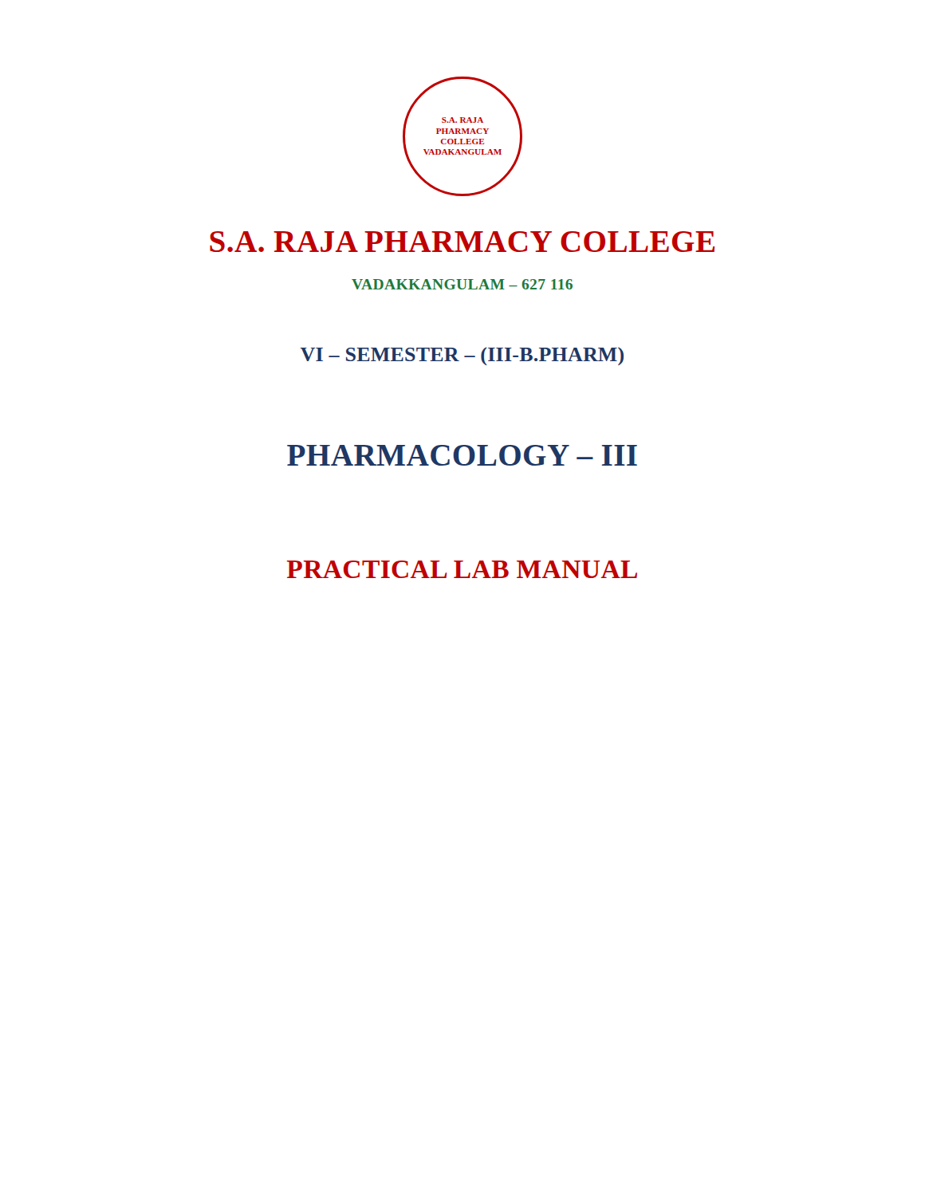S.A. RAJA
PHARMACY
COLLEGE
VADAKANGULAM
S.A. RAJA PHARMACY COLLEGE
VADAKKANGULAM – 627 116
VI – SEMESTER – (III-B.PHARM)
PHARMACOLOGY – III
PRACTICAL LAB MANUAL